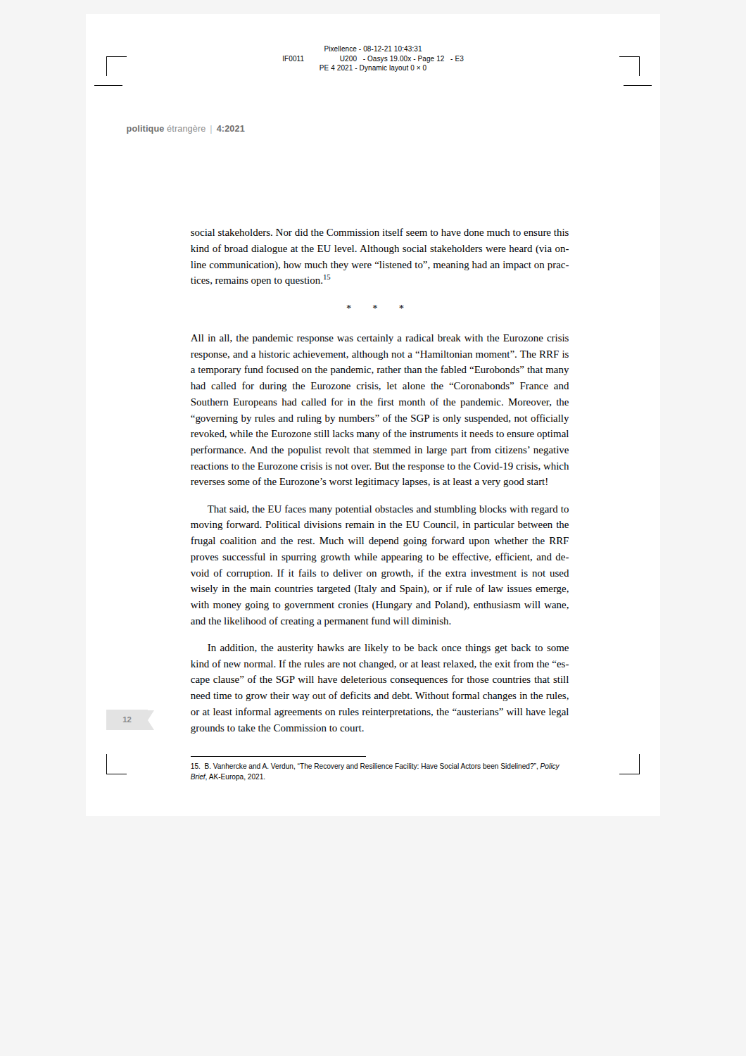Pixellence - 08-12-21 10:43:31
IF0011 U200 - Oasys 19.00x - Page 12 - E3
PE 4 2021 - Dynamic layout 0 × 0
politique étrangère | 4:2021
social stakeholders. Nor did the Commission itself seem to have done much to ensure this kind of broad dialogue at the EU level. Although social stakeholders were heard (via online communication), how much they were “listened to”, meaning had an impact on practices, remains open to question.15
* * *
All in all, the pandemic response was certainly a radical break with the Eurozone crisis response, and a historic achievement, although not a “Hamiltonian moment”. The RRF is a temporary fund focused on the pandemic, rather than the fabled “Eurobonds” that many had called for during the Eurozone crisis, let alone the “Coronabonds” France and Southern Europeans had called for in the first month of the pandemic. Moreover, the “governing by rules and ruling by numbers” of the SGP is only suspended, not officially revoked, while the Eurozone still lacks many of the instruments it needs to ensure optimal performance. And the populist revolt that stemmed in large part from citizens’ negative reactions to the Eurozone crisis is not over. But the response to the Covid-19 crisis, which reverses some of the Eurozone’s worst legitimacy lapses, is at least a very good start!
That said, the EU faces many potential obstacles and stumbling blocks with regard to moving forward. Political divisions remain in the EU Council, in particular between the frugal coalition and the rest. Much will depend going forward upon whether the RRF proves successful in spurring growth while appearing to be effective, efficient, and devoid of corruption. If it fails to deliver on growth, if the extra investment is not used wisely in the main countries targeted (Italy and Spain), or if rule of law issues emerge, with money going to government cronies (Hungary and Poland), enthusiasm will wane, and the likelihood of creating a permanent fund will diminish.
In addition, the austerity hawks are likely to be back once things get back to some kind of new normal. If the rules are not changed, or at least relaxed, the exit from the “escape clause” of the SGP will have deleterious consequences for those countries that still need time to grow their way out of deficits and debt. Without formal changes in the rules, or at least informal agreements on rules reinterpretations, the “austerians” will have legal grounds to take the Commission to court.
15. B. Vanhercke and A. Verdun, “The Recovery and Resilience Facility: Have Social Actors been Sidelined?”, Policy Brief, AK-Europa, 2021.
12